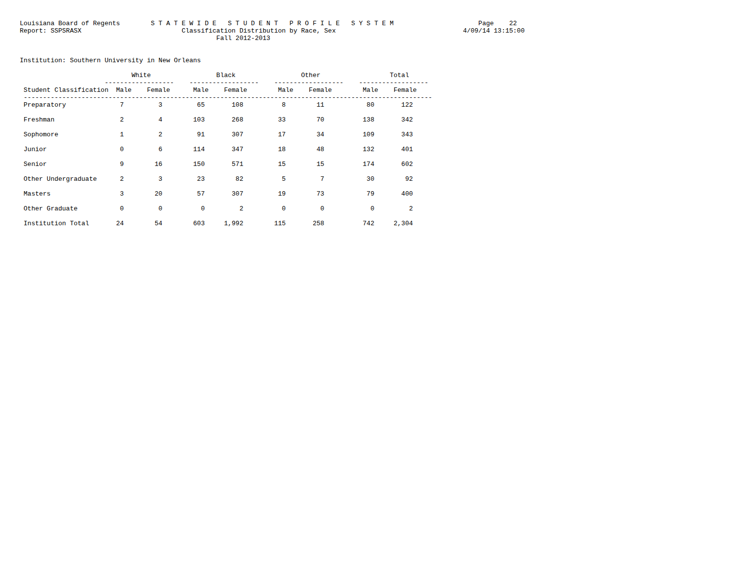Louisiana Board of Regents        S T A T E W I D E   S T U D E N T   P R O F I L E   S Y S T E M                      Page    22
Report: SSPSRASX                          Classification Distribution by Race, Sex                                 4/09/14 13:15:00
                                                   Fall 2012-2013


Institution: Southern University in New Orleans

                             White                 Black                 Other                  Total
                      ------------------    ------------------    ------------------    ------------------
 Student Classification  Male    Female      Male    Female        Male    Female        Male    Female
 ----------------------------------------------------------------------------------------------------------
 Preparatory              7         3         65       108          8        11           80       122

 Freshman                 2         4        103       268         33        70          138       342

 Sophomore                1         2         91       307         17        34          109       343

 Junior                   0         6        114       347         18        48          132       401

 Senior                   9        16        150       571         15        15          174       602

 Other Undergraduate      2         3         23        82          5         7           30        92

 Masters                  3        20         57       307         19        73           79       400

 Other Graduate           0         0          0         2          0         0            0         2

 Institution Total       24        54        603     1,992        115       258          742     2,304